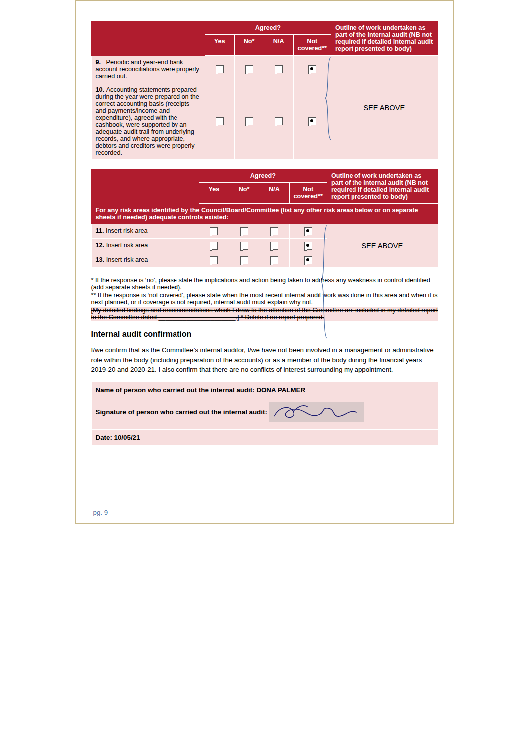| | Agreed? | Outline of work undertaken as part of the internal audit (NB not required if detailed internal audit report presented to body) |
| --- | --- | --- |
| Yes | No* | N/A | Not covered** |
| 9. Periodic and year-end bank account reconciliations were properly carried out. | | | | | SEE ABOVE |
| 10. Accounting statements prepared during the year were prepared on the correct accounting basis (receipts and payments/income and expenditure), agreed with the cashbook, were supported by an adequate audit trail from underlying records, and where appropriate, debtors and creditors were properly recorded. | | | | |
| For any risk areas identified by the Council/Board/Committee (list any other risk areas below or on separate sheets if needed) adequate controls existed: |
| | Agreed? | Outline of work undertaken as part of the internal audit (NB not required if detailed internal audit report presented to body) |
| Yes | No* | N/A | Not covered** |
| 11. Insert risk area | | | | | SEE ABOVE |
| 12. Insert risk area | | | | |
| 13. Insert risk area | | | | |
* If the response is ‘no’, please state the implications and action being taken to address any weakness in control identified (add separate sheets if needed).
** If the response is ‘not covered’, please state when the most recent internal audit work was done in this area and when it is next planned, or if coverage is not required, internal audit must explain why not.
[My detailed findings and recommendations which I draw to the attention of the Committee are included in my detailed report to the Committee dated ______________________.] * Delete if no report prepared.
Internal audit confirmation
I/we confirm that as the Committee’s internal auditor, I/we have not been involved in a management or administrative role within the body (including preparation of the accounts) or as a member of the body during the financial years 2019-20 and 2020-21. I also confirm that there are no conflicts of interest surrounding my appointment.
| Name of person who carried out the internal audit: DONA PALMER |
| Signature of person who carried out the internal audit: |
| Date: 10/05/21 |
pg. 9